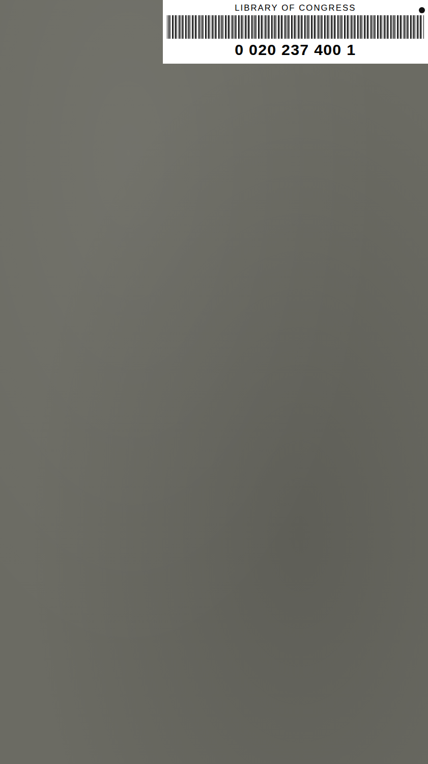LIBRARY OF CONGRESS
0 020 237 400 1